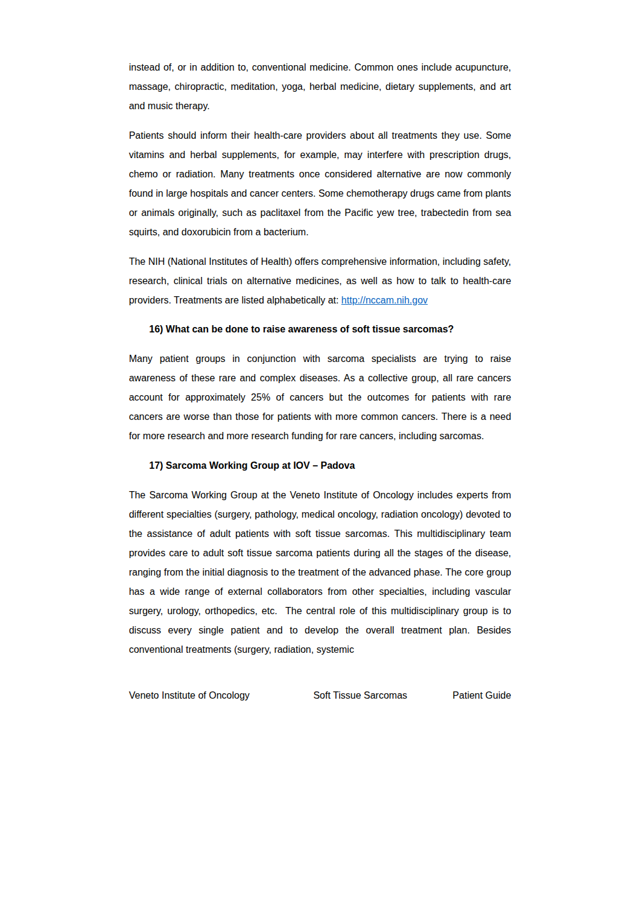instead of, or in addition to, conventional medicine. Common ones include acupuncture, massage, chiropractic, meditation, yoga, herbal medicine, dietary supplements, and art and music therapy.
Patients should inform their health-care providers about all treatments they use. Some vitamins and herbal supplements, for example, may interfere with prescription drugs, chemo or radiation. Many treatments once considered alternative are now commonly found in large hospitals and cancer centers. Some chemotherapy drugs came from plants or animals originally, such as paclitaxel from the Pacific yew tree, trabectedin from sea squirts, and doxorubicin from a bacterium.
The NIH (National Institutes of Health) offers comprehensive information, including safety, research, clinical trials on alternative medicines, as well as how to talk to health-care providers. Treatments are listed alphabetically at: http://nccam.nih.gov
16) What can be done to raise awareness of soft tissue sarcomas?
Many patient groups in conjunction with sarcoma specialists are trying to raise awareness of these rare and complex diseases. As a collective group, all rare cancers account for approximately 25% of cancers but the outcomes for patients with rare cancers are worse than those for patients with more common cancers. There is a need for more research and more research funding for rare cancers, including sarcomas.
17) Sarcoma Working Group at IOV – Padova
The Sarcoma Working Group at the Veneto Institute of Oncology includes experts from different specialties (surgery, pathology, medical oncology, radiation oncology) devoted to the assistance of adult patients with soft tissue sarcomas. This multidisciplinary team provides care to adult soft tissue sarcoma patients during all the stages of the disease, ranging from the initial diagnosis to the treatment of the advanced phase. The core group has a wide range of external collaborators from other specialties, including vascular surgery, urology, orthopedics, etc. The central role of this multidisciplinary group is to discuss every single patient and to develop the overall treatment plan. Besides conventional treatments (surgery, radiation, systemic
Veneto Institute of Oncology Soft Tissue Sarcomas Patient Guide